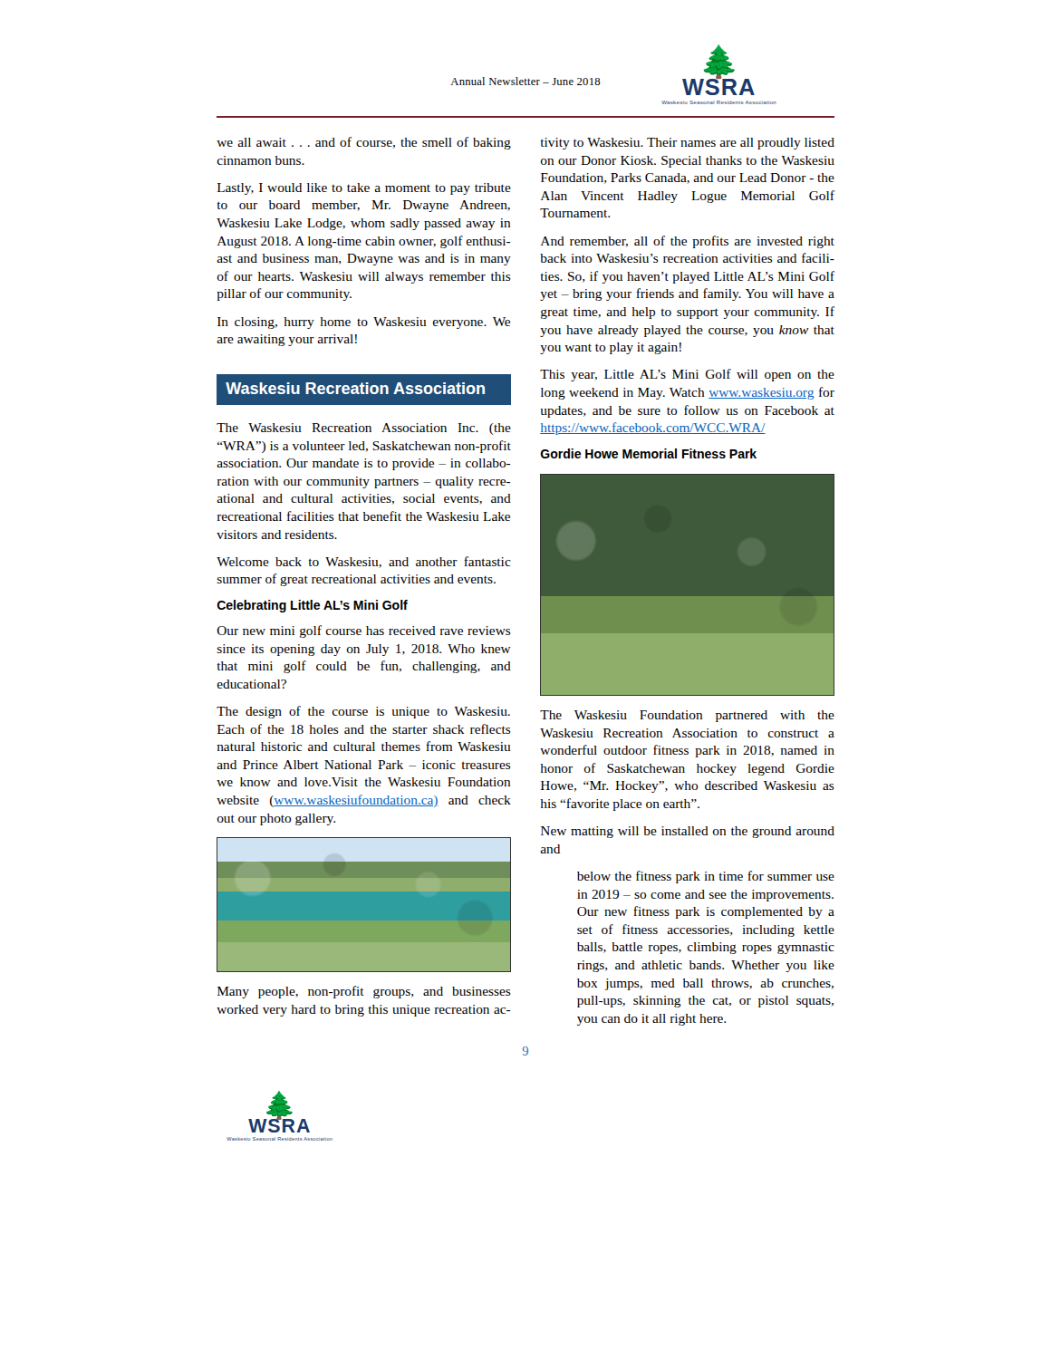🌲 WSRA Waskesiu Seasonal Residents Association
Annual Newsletter – June 2018
we all await . . . and of course, the smell of baking cinnamon buns.
Lastly, I would like to take a moment to pay tribute to our board member, Mr. Dwayne Andreen, Waskesiu Lake Lodge, whom sadly passed away in August 2018. A long-time cabin owner, golf enthusiast and business man, Dwayne was and is in many of our hearts. Waskesiu will always remember this pillar of our community.
In closing, hurry home to Waskesiu everyone. We are awaiting your arrival!
Waskesiu Recreation Association
The Waskesiu Recreation Association Inc. (the “WRA”) is a volunteer led, Saskatchewan non-profit association. Our mandate is to provide – in collaboration with our community partners – quality recreational and cultural activities, social events, and recreational facilities that benefit the Waskesiu Lake visitors and residents.
Welcome back to Waskesiu, and another fantastic summer of great recreational activities and events.
Celebrating Little AL’s Mini Golf
Our new mini golf course has received rave reviews since its opening day on July 1, 2018. Who knew that mini golf could be fun, challenging, and educational?
The design of the course is unique to Waskesiu. Each of the 18 holes and the starter shack reflects natural historic and cultural themes from Waskesiu and Prince Albert National Park – iconic treasures we know and love.Visit the Waskesiu Foundation website (www.waskesiufoundation.ca) and check out our photo gallery.
Many people, non-profit groups, and businesses worked very hard to bring this unique recreation activity to Waskesiu. Their names are all proudly listed on our Donor Kiosk. Special thanks to the Waskesiu Foundation, Parks Canada, and our Lead Donor - the Alan Vincent Hadley Logue Memorial Golf Tournament.
And remember, all of the profits are invested right back into Waskesiu’s recreation activities and facilities. So, if you haven’t played Little AL’s Mini Golf yet – bring your friends and family. You will have a great time, and help to support your community. If you have already played the course, you know that you want to play it again!
This year, Little AL’s Mini Golf will open on the long weekend in May. Watch www.waskesiu.org for updates, and be sure to follow us on Facebook at https://www.facebook.com/WCC.WRA/
Gordie Howe Memorial Fitness Park
The Waskesiu Foundation partnered with the Waskesiu Recreation Association to construct a wonderful outdoor fitness park in 2018, named in honor of Saskatchewan hockey legend Gordie Howe, “Mr. Hockey”, who described Waskesiu as his “favorite place on earth”.
New matting will be installed on the ground around and
below the fitness park in time for summer use in 2019 – so come and see the improvements. Our new fitness park is complemented by a set of fitness accessories, including kettle balls, battle ropes, climbing ropes gymnastic rings, and athletic bands. Whether you like box jumps, med ball throws, ab crunches, pull-ups, skinning the cat, or pistol squats, you can do it all right here.
9
🌲 WSRA Waskesiu Seasonal Residents Association